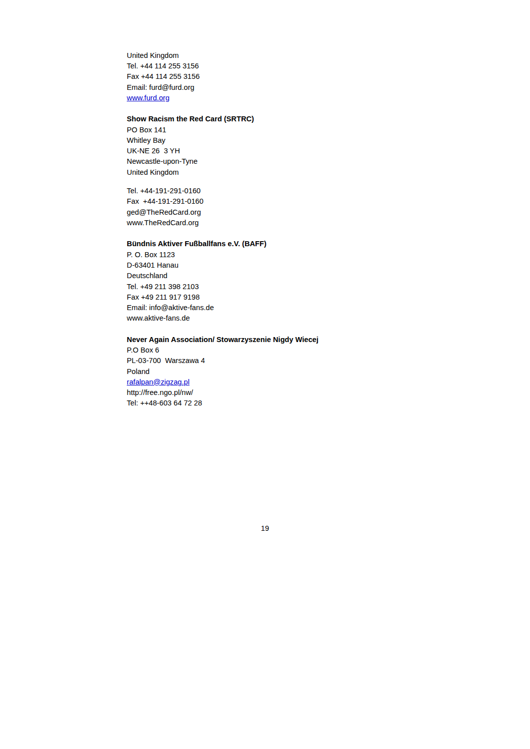United Kingdom
Tel. +44 114 255 3156
Fax +44 114 255 3156
Email: furd@furd.org
www.furd.org
Show Racism the Red Card (SRTRC)
PO Box 141
Whitley Bay
UK-NE 26 3 YH
Newcastle-upon-Tyne
United Kingdom
Tel. +44-191-291-0160
Fax +44-191-291-0160
ged@TheRedCard.org
www.TheRedCard.org
Bündnis Aktiver Fußballfans e.V. (BAFF)
P. O. Box 1123
D-63401 Hanau
Deutschland
Tel. +49 211 398 2103
Fax +49 211 917 9198
Email: info@aktive-fans.de
www.aktive-fans.de
Never Again Association/ Stowarzyszenie Nigdy Wiecej
P.O Box 6
PL-03-700 Warszawa 4
Poland
rafalpan@zigzag.pl
http://free.ngo.pl/nw/
Tel: ++48-603 64 72 28
19